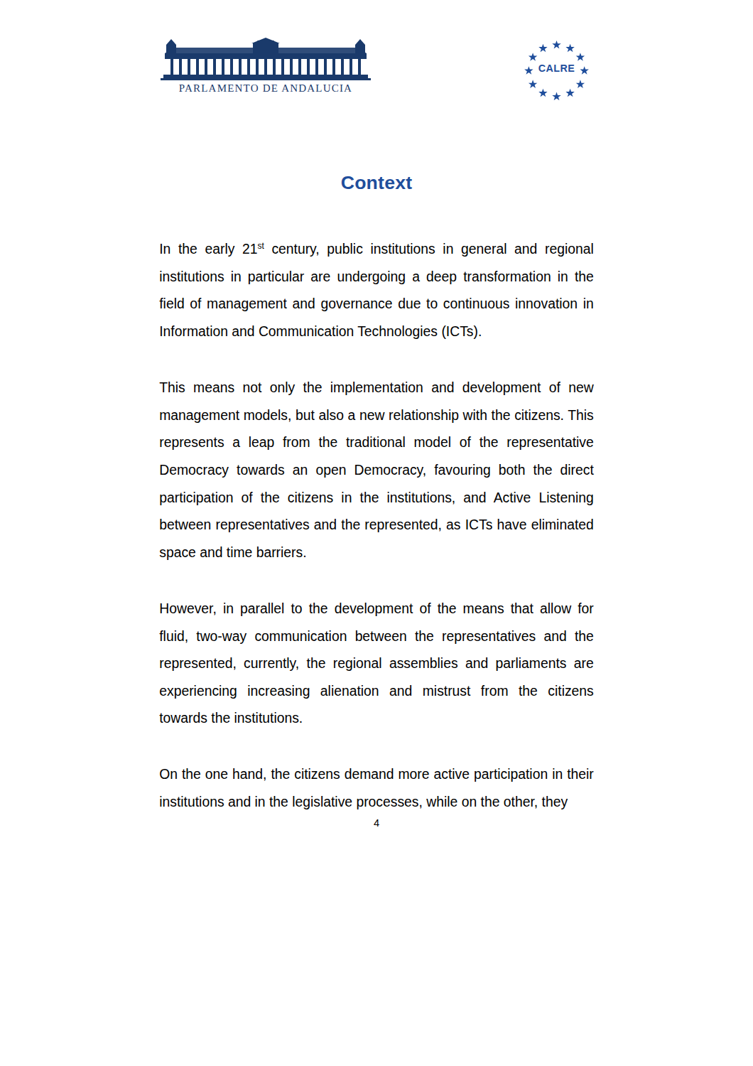PARLAMENTO DE ANDALUCIA
CALRE
Context
In the early 21st century, public institutions in general and regional institutions in particular are undergoing a deep transformation in the field of management and governance due to continuous innovation in Information and Communication Technologies (ICTs).
This means not only the implementation and development of new management models, but also a new relationship with the citizens. This represents a leap from the traditional model of the representative Democracy towards an open Democracy, favouring both the direct participation of the citizens in the institutions, and Active Listening between representatives and the represented, as ICTs have eliminated space and time barriers.
However, in parallel to the development of the means that allow for fluid, two-way communication between the representatives and the represented, currently, the regional assemblies and parliaments are experiencing increasing alienation and mistrust from the citizens towards the institutions.
On the one hand, the citizens demand more active participation in their institutions and in the legislative processes, while on the other, they
4